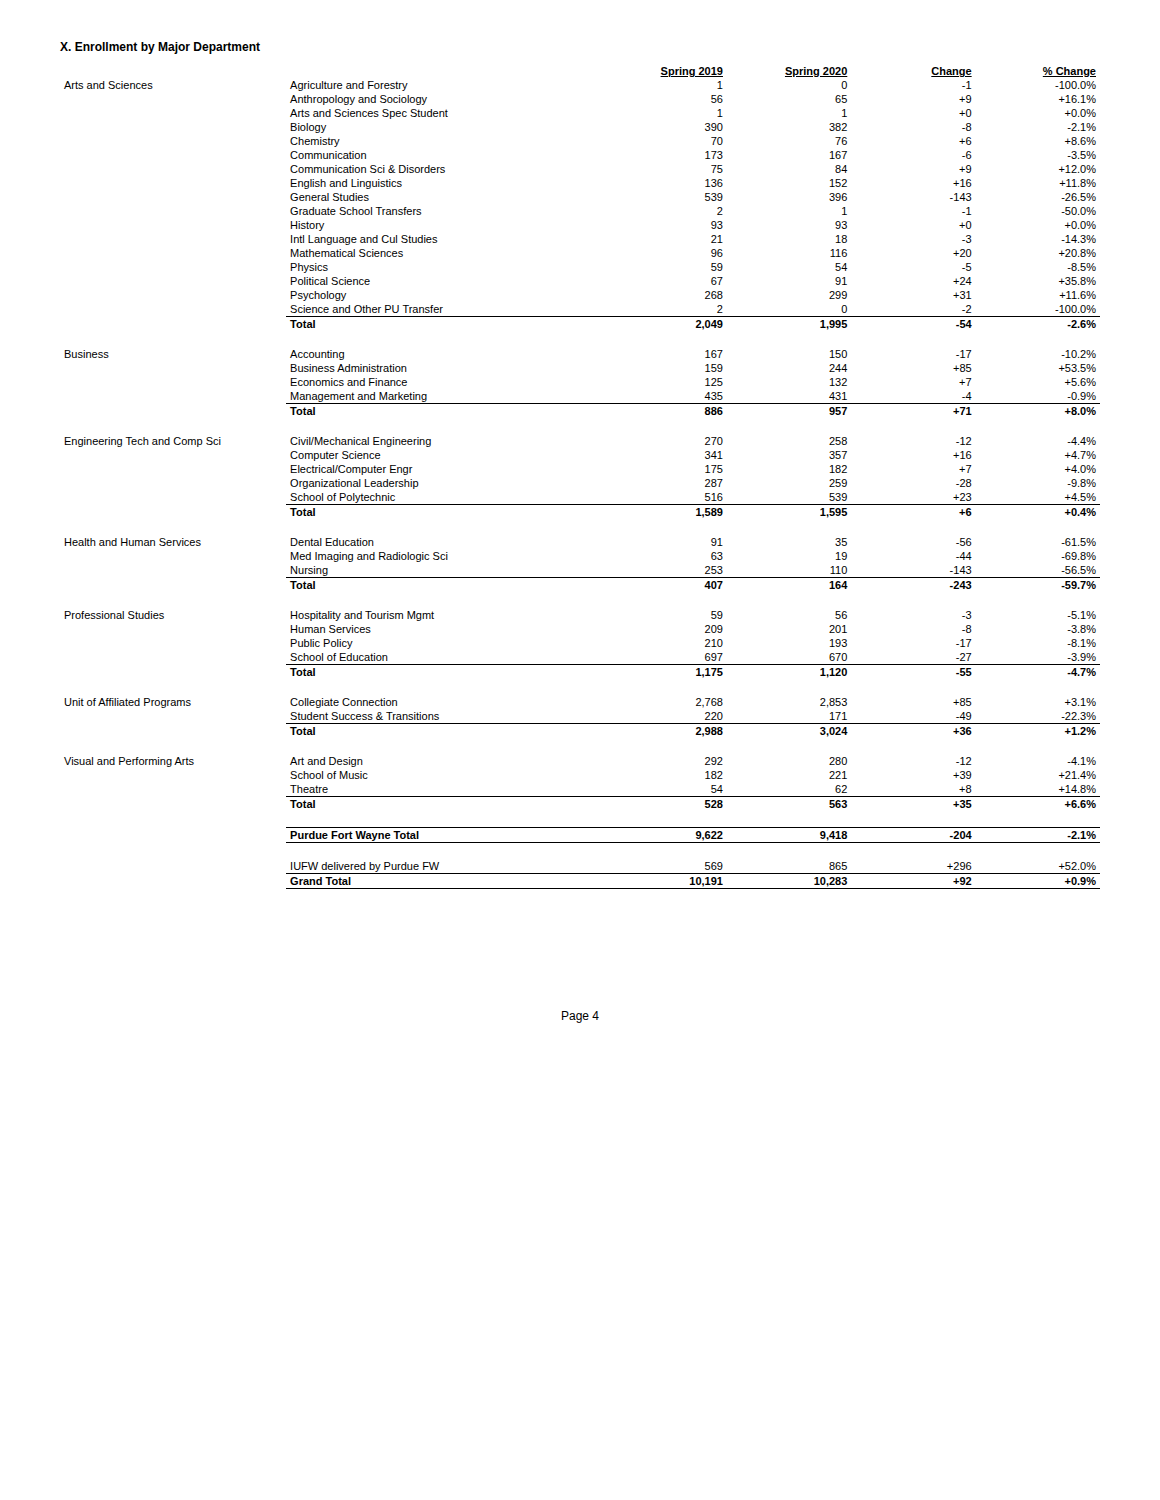X. Enrollment by Major Department
| | | Spring 2019 | Spring 2020 | Change | % Change |
| --- | --- | --- | --- | --- | --- |
| Arts and Sciences | Agriculture and Forestry | 1 | 0 | -1 | -100.0% |
| | Anthropology and Sociology | 56 | 65 | +9 | +16.1% |
| | Arts and Sciences Spec Student | 1 | 1 | +0 | +0.0% |
| | Biology | 390 | 382 | -8 | -2.1% |
| | Chemistry | 70 | 76 | +6 | +8.6% |
| | Communication | 173 | 167 | -6 | -3.5% |
| | Communication Sci & Disorders | 75 | 84 | +9 | +12.0% |
| | English and Linguistics | 136 | 152 | +16 | +11.8% |
| | General Studies | 539 | 396 | -143 | -26.5% |
| | Graduate School Transfers | 2 | 1 | -1 | -50.0% |
| | History | 93 | 93 | +0 | +0.0% |
| | Intl Language and Cul Studies | 21 | 18 | -3 | -14.3% |
| | Mathematical Sciences | 96 | 116 | +20 | +20.8% |
| | Physics | 59 | 54 | -5 | -8.5% |
| | Political Science | 67 | 91 | +24 | +35.8% |
| | Psychology | 268 | 299 | +31 | +11.6% |
| | Science and Other PU Transfer | 2 | 0 | -2 | -100.0% |
| | Total | 2,049 | 1,995 | -54 | -2.6% |
| Business | Accounting | 167 | 150 | -17 | -10.2% |
| | Business Administration | 159 | 244 | +85 | +53.5% |
| | Economics and Finance | 125 | 132 | +7 | +5.6% |
| | Management and Marketing | 435 | 431 | -4 | -0.9% |
| | Total | 886 | 957 | +71 | +8.0% |
| Engineering Tech and Comp Sci | Civil/Mechanical Engineering | 270 | 258 | -12 | -4.4% |
| | Computer Science | 341 | 357 | +16 | +4.7% |
| | Electrical/Computer Engr | 175 | 182 | +7 | +4.0% |
| | Organizational Leadership | 287 | 259 | -28 | -9.8% |
| | School of Polytechnic | 516 | 539 | +23 | +4.5% |
| | Total | 1,589 | 1,595 | +6 | +0.4% |
| Health and Human Services | Dental Education | 91 | 35 | -56 | -61.5% |
| | Med Imaging and Radiologic Sci | 63 | 19 | -44 | -69.8% |
| | Nursing | 253 | 110 | -143 | -56.5% |
| | Total | 407 | 164 | -243 | -59.7% |
| Professional Studies | Hospitality and Tourism Mgmt | 59 | 56 | -3 | -5.1% |
| | Human Services | 209 | 201 | -8 | -3.8% |
| | Public Policy | 210 | 193 | -17 | -8.1% |
| | School of Education | 697 | 670 | -27 | -3.9% |
| | Total | 1,175 | 1,120 | -55 | -4.7% |
| Unit of Affiliated Programs | Collegiate Connection | 2,768 | 2,853 | +85 | +3.1% |
| | Student Success & Transitions | 220 | 171 | -49 | -22.3% |
| | Total | 2,988 | 3,024 | +36 | +1.2% |
| Visual and Performing Arts | Art and Design | 292 | 280 | -12 | -4.1% |
| | School of Music | 182 | 221 | +39 | +21.4% |
| | Theatre | 54 | 62 | +8 | +14.8% |
| | Total | 528 | 563 | +35 | +6.6% |
| | Purdue Fort Wayne Total | 9,622 | 9,418 | -204 | -2.1% |
| | IUFW delivered by Purdue FW | 569 | 865 | +296 | +52.0% |
| | Grand Total | 10,191 | 10,283 | +92 | +0.9% |
Page 4